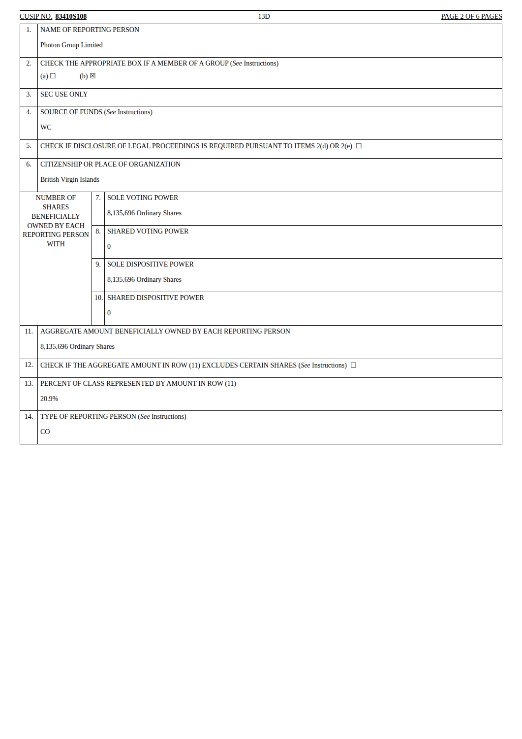CUSIP NO. 83410S108
13D
PAGE 2 OF 6 PAGES
| 1. | NAME OF REPORTING PERSON Photon Group Limited |
| 2. | CHECK THE APPROPRIATE BOX IF A MEMBER OF A GROUP ( See Instructions) (a) ☐ (b) ☒ |
| 3. | SEC USE ONLY |
| 4. | SOURCE OF FUNDS ( See Instructions) WC |
| 5. | CHECK IF DISCLOSURE OF LEGAL PROCEEDINGS IS REQUIRED PURSUANT TO ITEMS 2(d) OR 2(e) ☐ |
| 6. | CITIZENSHIP OR PLACE OF ORGANIZATION British Virgin Islands |
| NUMBER OF SHARES BENEFICIALLY OWNED BY EACH REPORTING PERSON WITH | 7. | SOLE VOTING POWER 8,135,696 Ordinary Shares |
| 8. | SHARED VOTING POWER 0 |
| 9. | SOLE DISPOSITIVE POWER 8,135,696 Ordinary Shares |
| 10. | SHARED DISPOSITIVE POWER 0 |
| 11. | AGGREGATE AMOUNT BENEFICIALLY OWNED BY EACH REPORTING PERSON 8,135,696 Ordinary Shares |
| 12. | CHECK IF THE AGGREGATE AMOUNT IN ROW (11) EXCLUDES CERTAIN SHARES ( See Instructions) ☐ |
| 13. | PERCENT OF CLASS REPRESENTED BY AMOUNT IN ROW (11) 20.9% |
| 14. | TYPE OF REPORTING PERSON ( See Instructions) CO |